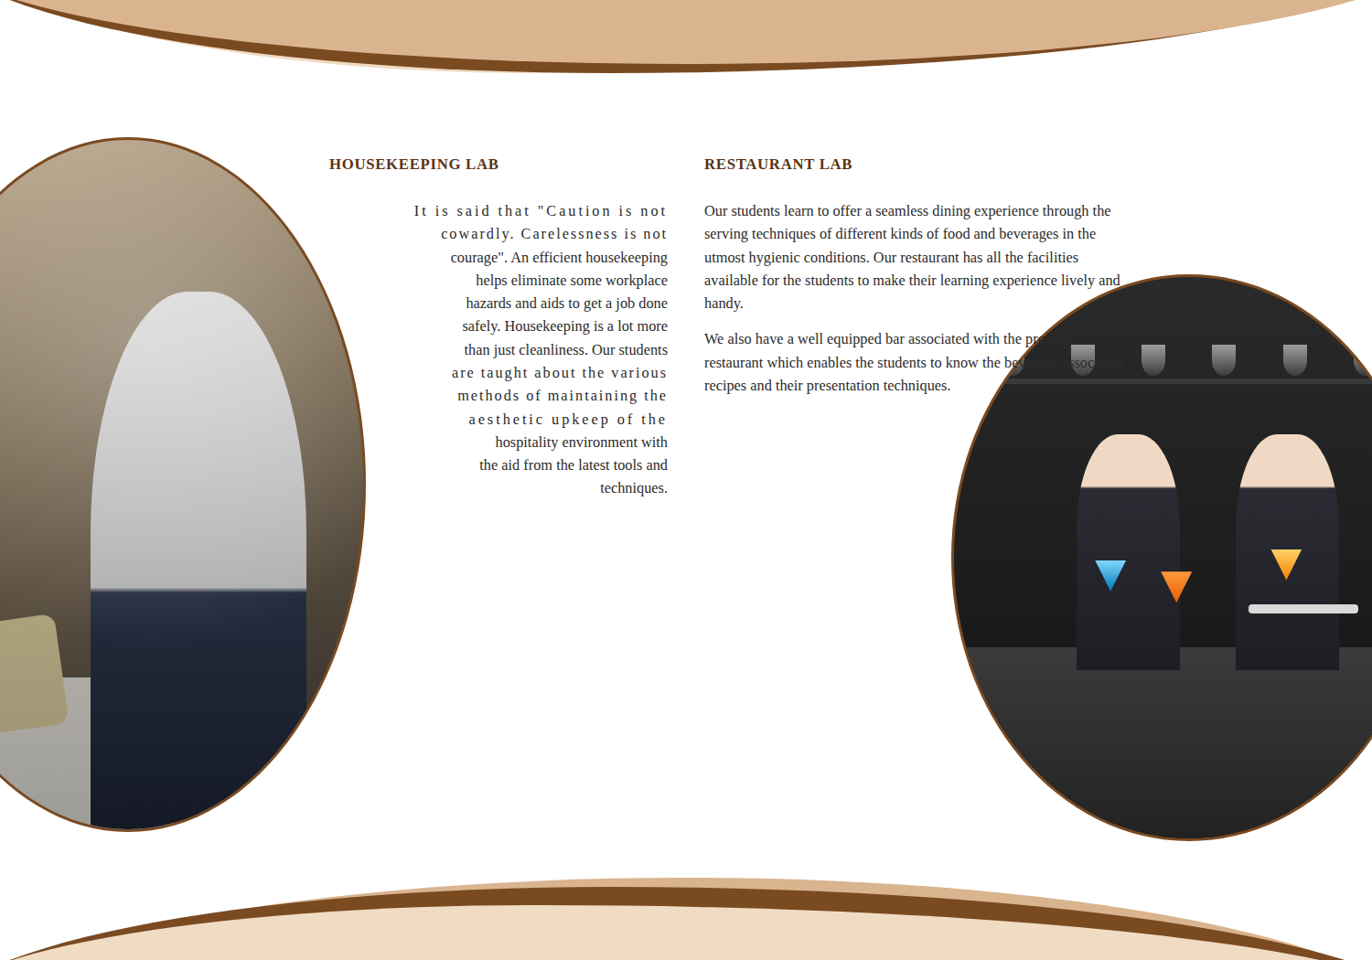HOUSEKEEPING LAB
It is said that "Caution is not
cowardly. Carelessness is not
courage". An efficient housekeeping
helps eliminate some workplace
hazards and aids to get a job done
safely. Housekeeping is a lot more
than just cleanliness. Our students
are taught about the various
methods of maintaining the
aesthetic upkeep of the
hospitality environment with
the aid from the latest tools and
techniques.
RESTAURANT LAB
Our students learn to offer a seamless dining experience through the serving techniques of different kinds of food and beverages in the utmost hygienic conditions. Our restaurant has all the facilities available for the students to make their learning experience lively and handy.
We also have a well equipped bar associated with the prolific restaurant which enables the students to know the beverage associated recipes and their presentation techniques.